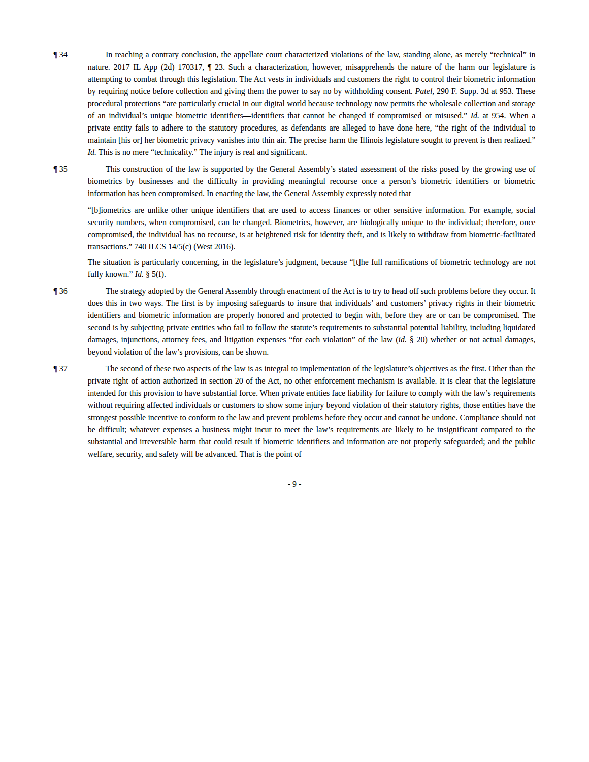¶ 34
In reaching a contrary conclusion, the appellate court characterized violations of the law, standing alone, as merely “technical” in nature. 2017 IL App (2d) 170317, ¶ 23. Such a characterization, however, misapprehends the nature of the harm our legislature is attempting to combat through this legislation. The Act vests in individuals and customers the right to control their biometric information by requiring notice before collection and giving them the power to say no by withholding consent. Patel, 290 F. Supp. 3d at 953. These procedural protections “are particularly crucial in our digital world because technology now permits the wholesale collection and storage of an individual’s unique biometric identifiers—identifiers that cannot be changed if compromised or misused.” Id. at 954. When a private entity fails to adhere to the statutory procedures, as defendants are alleged to have done here, “the right of the individual to maintain [his or] her biometric privacy vanishes into thin air. The precise harm the Illinois legislature sought to prevent is then realized.” Id. This is no mere “technicality.” The injury is real and significant.
¶ 35
This construction of the law is supported by the General Assembly’s stated assessment of the risks posed by the growing use of biometrics by businesses and the difficulty in providing meaningful recourse once a person’s biometric identifiers or biometric information has been compromised. In enacting the law, the General Assembly expressly noted that
“[b]iometrics are unlike other unique identifiers that are used to access finances or other sensitive information. For example, social security numbers, when compromised, can be changed. Biometrics, however, are biologically unique to the individual; therefore, once compromised, the individual has no recourse, is at heightened risk for identity theft, and is likely to withdraw from biometric-facilitated transactions.” 740 ILCS 14/5(c) (West 2016).
The situation is particularly concerning, in the legislature’s judgment, because “[t]he full ramifications of biometric technology are not fully known.” Id. § 5(f).
¶ 36
The strategy adopted by the General Assembly through enactment of the Act is to try to head off such problems before they occur. It does this in two ways. The first is by imposing safeguards to insure that individuals’ and customers’ privacy rights in their biometric identifiers and biometric information are properly honored and protected to begin with, before they are or can be compromised. The second is by subjecting private entities who fail to follow the statute’s requirements to substantial potential liability, including liquidated damages, injunctions, attorney fees, and litigation expenses “for each violation” of the law (id. § 20) whether or not actual damages, beyond violation of the law’s provisions, can be shown.
¶ 37
The second of these two aspects of the law is as integral to implementation of the legislature’s objectives as the first. Other than the private right of action authorized in section 20 of the Act, no other enforcement mechanism is available. It is clear that the legislature intended for this provision to have substantial force. When private entities face liability for failure to comply with the law’s requirements without requiring affected individuals or customers to show some injury beyond violation of their statutory rights, those entities have the strongest possible incentive to conform to the law and prevent problems before they occur and cannot be undone. Compliance should not be difficult; whatever expenses a business might incur to meet the law’s requirements are likely to be insignificant compared to the substantial and irreversible harm that could result if biometric identifiers and information are not properly safeguarded; and the public welfare, security, and safety will be advanced. That is the point of
- 9 -